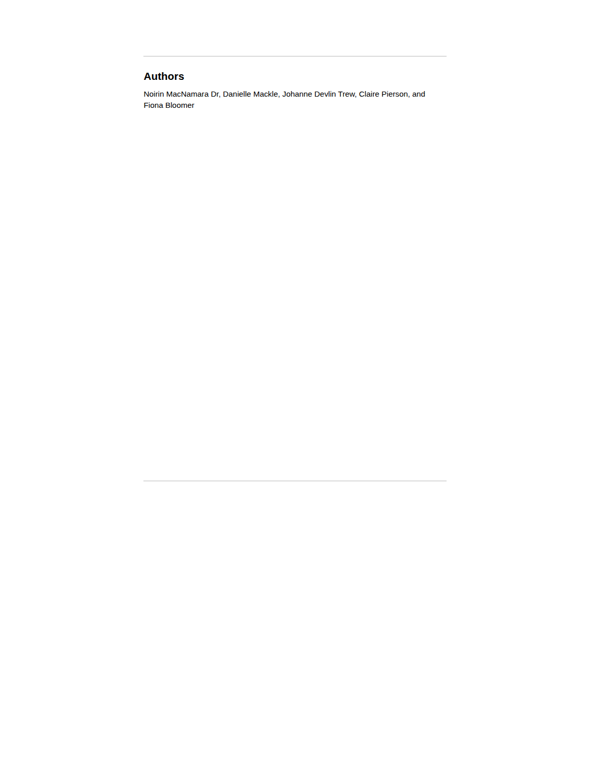Authors
Noirin MacNamara Dr, Danielle Mackle, Johanne Devlin Trew, Claire Pierson, and Fiona Bloomer